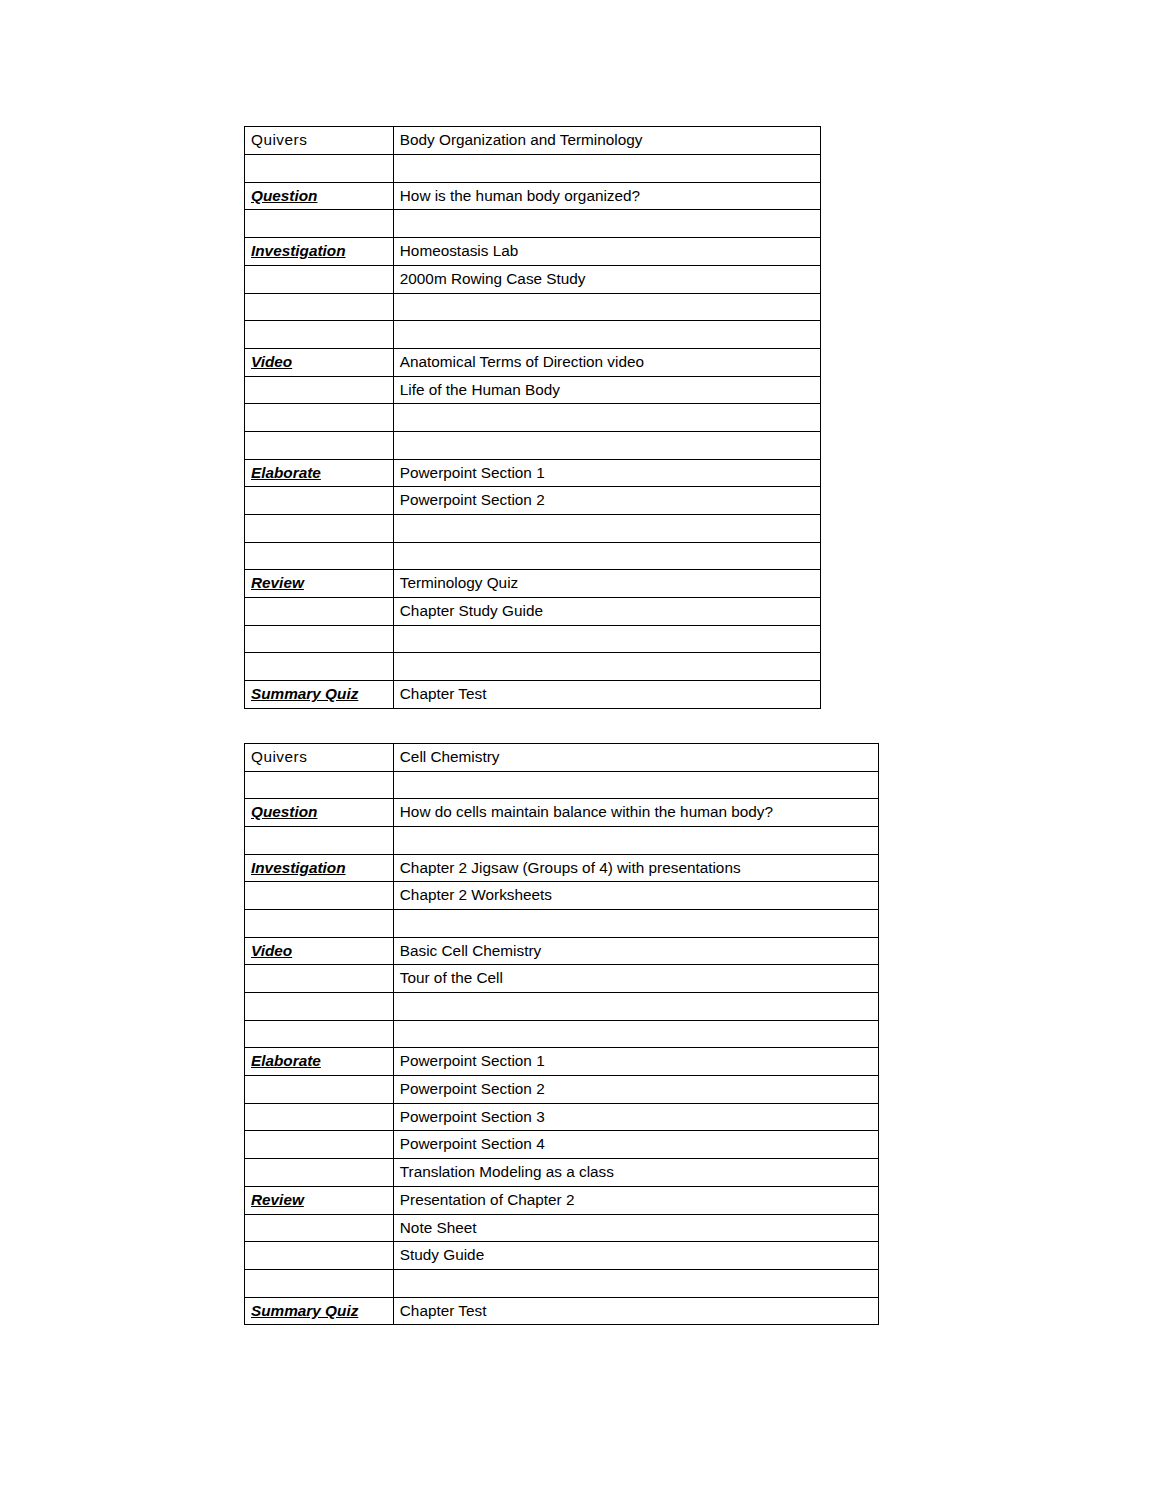| Quivers | Body Organization and Terminology |
| Question | How is the human body organized? |
| Investigation | Homeostasis Lab |
| | 2000m Rowing Case Study |
| Video | Anatomical Terms of Direction video |
| | Life of the Human Body |
| Elaborate | Powerpoint Section 1 |
| | Powerpoint Section 2 |
| Review | Terminology Quiz |
| | Chapter Study Guide |
| Summary Quiz | Chapter Test |
| Quivers | Cell Chemistry |
| Question | How do cells maintain balance within the human body? |
| Investigation | Chapter 2 Jigsaw (Groups of 4) with presentations |
| | Chapter 2 Worksheets |
| Video | Basic Cell Chemistry |
| | Tour of the Cell |
| Elaborate | Powerpoint Section 1 |
| | Powerpoint Section 2 |
| | Powerpoint Section 3 |
| | Powerpoint Section 4 |
| | Translation Modeling as a class |
| Review | Presentation of Chapter 2 |
| | Note Sheet |
| | Study Guide |
| Summary Quiz | Chapter Test |